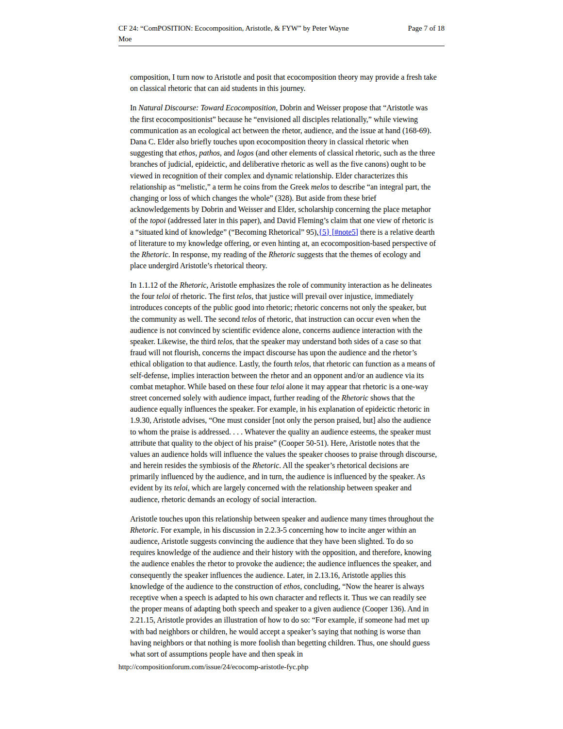CF 24: “ComPOSITION: Ecocomposition, Aristotle, & FYW” by Peter Wayne Moe
Page 7 of 18
composition, I turn now to Aristotle and posit that ecocomposition theory may provide a fresh take on classical rhetoric that can aid students in this journey.
In Natural Discourse: Toward Ecocomposition, Dobrin and Weisser propose that “Aristotle was the first ecocompositionist” because he “envisioned all disciples relationally,” while viewing communication as an ecological act between the rhetor, audience, and the issue at hand (168-69). Dana C. Elder also briefly touches upon ecocomposition theory in classical rhetoric when suggesting that ethos, pathos, and logos (and other elements of classical rhetoric, such as the three branches of judicial, epideictic, and deliberative rhetoric as well as the five canons) ought to be viewed in recognition of their complex and dynamic relationship. Elder characterizes this relationship as “melistic,” a term he coins from the Greek melos to describe “an integral part, the changing or loss of which changes the whole” (328). But aside from these brief acknowledgements by Dobrin and Weisser and Elder, scholarship concerning the place metaphor of the topoi (addressed later in this paper), and David Fleming’s claim that one view of rhetoric is a “situated kind of knowledge” (“Becoming Rhetorical” 95),{5} [#note5] there is a relative dearth of literature to my knowledge offering, or even hinting at, an ecocomposition-based perspective of the Rhetoric. In response, my reading of the Rhetoric suggests that the themes of ecology and place undergird Aristotle’s rhetorical theory.
In 1.1.12 of the Rhetoric, Aristotle emphasizes the role of community interaction as he delineates the four teloi of rhetoric. The first telos, that justice will prevail over injustice, immediately introduces concepts of the public good into rhetoric; rhetoric concerns not only the speaker, but the community as well. The second telos of rhetoric, that instruction can occur even when the audience is not convinced by scientific evidence alone, concerns audience interaction with the speaker. Likewise, the third telos, that the speaker may understand both sides of a case so that fraud will not flourish, concerns the impact discourse has upon the audience and the rhetor’s ethical obligation to that audience. Lastly, the fourth telos, that rhetoric can function as a means of self-defense, implies interaction between the rhetor and an opponent and/or an audience via its combat metaphor. While based on these four teloi alone it may appear that rhetoric is a one-way street concerned solely with audience impact, further reading of the Rhetoric shows that the audience equally influences the speaker. For example, in his explanation of epideictic rhetoric in 1.9.30, Aristotle advises, “One must consider [not only the person praised, but] also the audience to whom the praise is addressed. . . . Whatever the quality an audience esteems, the speaker must attribute that quality to the object of his praise” (Cooper 50-51). Here, Aristotle notes that the values an audience holds will influence the values the speaker chooses to praise through discourse, and herein resides the symbiosis of the Rhetoric. All the speaker’s rhetorical decisions are primarily influenced by the audience, and in turn, the audience is influenced by the speaker. As evident by its teloi, which are largely concerned with the relationship between speaker and audience, rhetoric demands an ecology of social interaction.
Aristotle touches upon this relationship between speaker and audience many times throughout the Rhetoric. For example, in his discussion in 2.2.3-5 concerning how to incite anger within an audience, Aristotle suggests convincing the audience that they have been slighted. To do so requires knowledge of the audience and their history with the opposition, and therefore, knowing the audience enables the rhetor to provoke the audience; the audience influences the speaker, and consequently the speaker influences the audience. Later, in 2.13.16, Aristotle applies this knowledge of the audience to the construction of ethos, concluding, “Now the hearer is always receptive when a speech is adapted to his own character and reflects it. Thus we can readily see the proper means of adapting both speech and speaker to a given audience (Cooper 136). And in 2.21.15, Aristotle provides an illustration of how to do so: “For example, if someone had met up with bad neighbors or children, he would accept a speaker’s saying that nothing is worse than having neighbors or that nothing is more foolish than begetting children. Thus, one should guess what sort of assumptions people have and then speak in
http://compositionforum.com/issue/24/ecocomp-aristotle-fyc.php